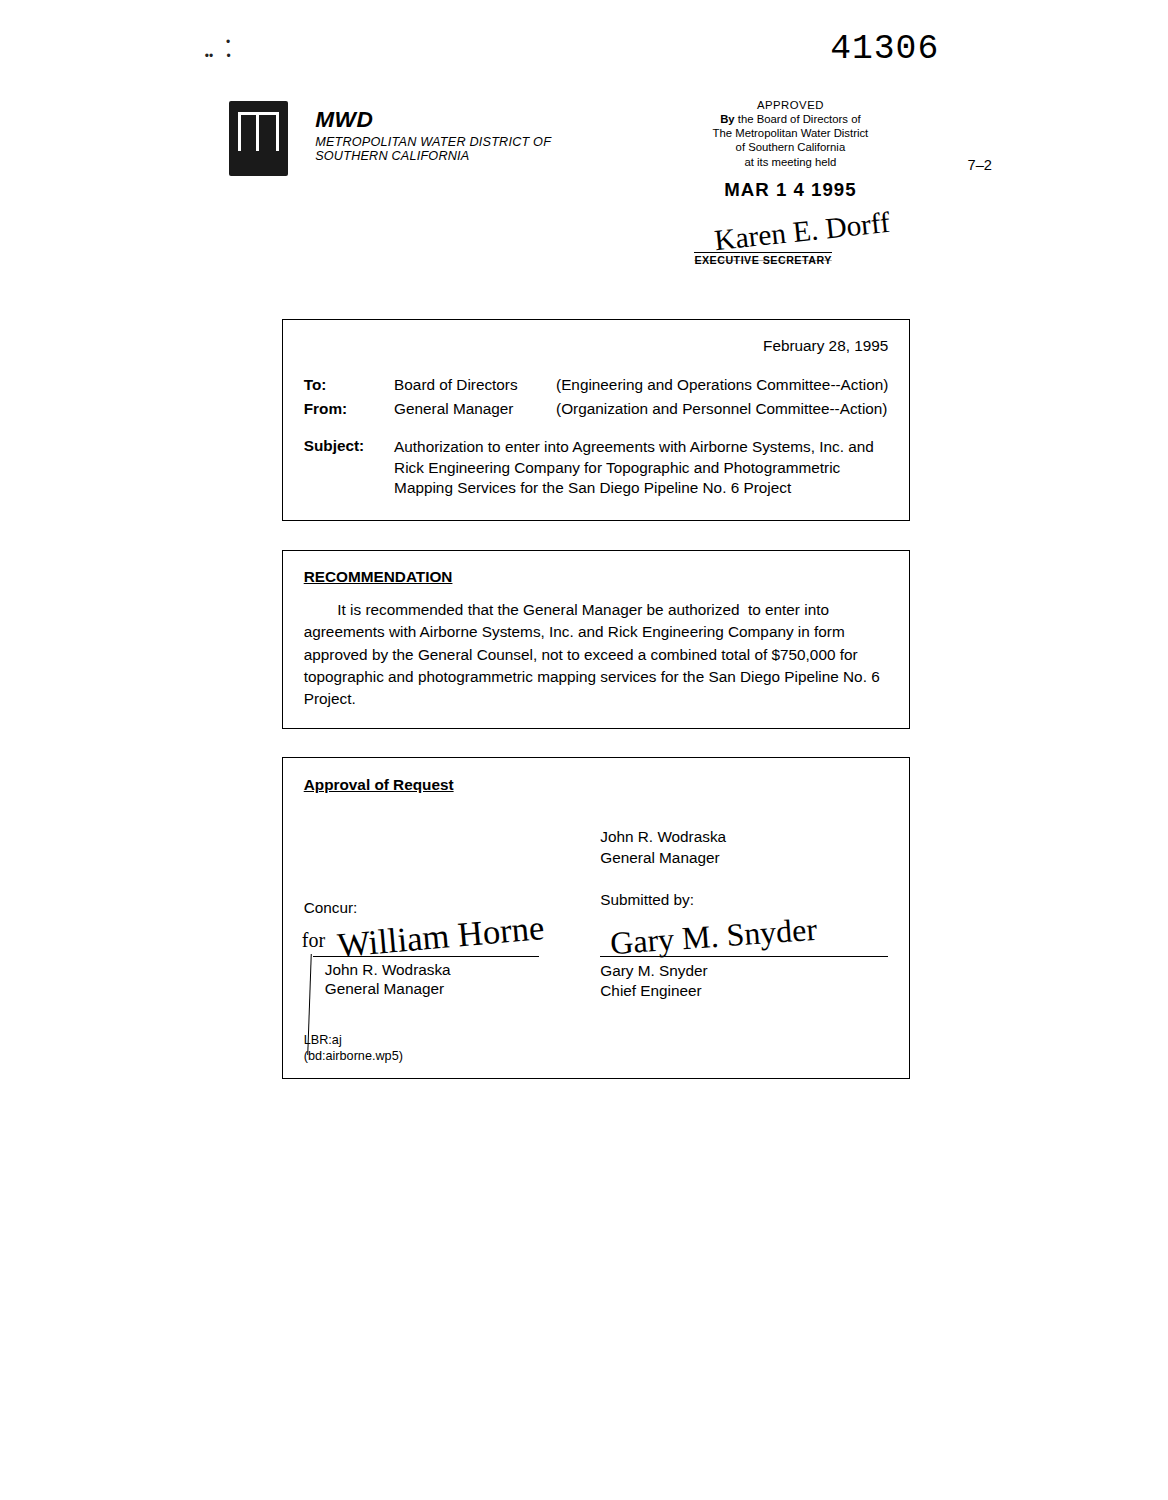41306
•
•• •
MWD
METROPOLITAN WATER DISTRICT OF SOUTHERN CALIFORNIA
APPROVED
By the Board of Directors of
The Metropolitan Water District
of Southern California
at its meeting held 7–2
MAR 1 4 1995
Karen E. Dorff EXECUTIVE SECRETARY
February 28, 1995
| To: | Board of Directors | (Engineering and Operations Committee--Action) |
| From: | General Manager | (Organization and Personnel Committee--Action) |
| Subject: | Authorization to enter into Agreements with Airborne Systems, Inc. and Rick Engineering Company for Topographic and Photogrammetric Mapping Services for the San Diego Pipeline No. 6 Project |
RECOMMENDATION
It is recommended that the General Manager be authorized to enter into agreements with Airborne Systems, Inc. and Rick Engineering Company in form approved by the General Counsel, not to exceed a combined total of $750,000 for topographic and photogrammetric mapping services for the San Diego Pipeline No. 6 Project.
Approval of Request
Concur:
William Horne
for
John R. Wodraska
General Manager
John R. Wodraska
General Manager
Submitted by:
Gary M. Snyder
Gary M. Snyder
Chief Engineer
LBR:aj
(bd:airborne.wp5)